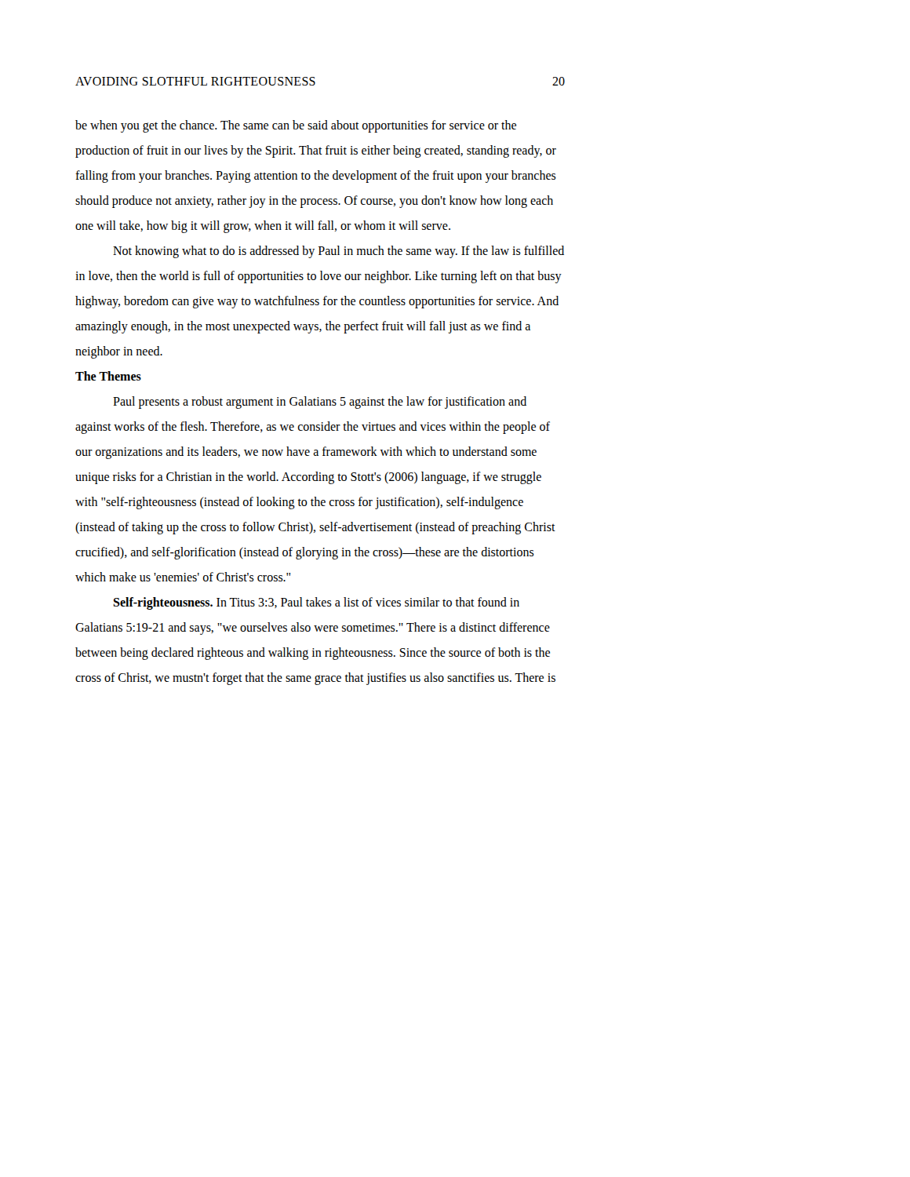Avoiding Slothful Righteousness 20
be when you get the chance. The same can be said about opportunities for service or the production of fruit in our lives by the Spirit. That fruit is either being created, standing ready, or falling from your branches. Paying attention to the development of the fruit upon your branches should produce not anxiety, rather joy in the process. Of course, you don't know how long each one will take, how big it will grow, when it will fall, or whom it will serve.
Not knowing what to do is addressed by Paul in much the same way. If the law is fulfilled in love, then the world is full of opportunities to love our neighbor. Like turning left on that busy highway, boredom can give way to watchfulness for the countless opportunities for service. And amazingly enough, in the most unexpected ways, the perfect fruit will fall just as we find a neighbor in need.
The Themes
Paul presents a robust argument in Galatians 5 against the law for justification and against works of the flesh. Therefore, as we consider the virtues and vices within the people of our organizations and its leaders, we now have a framework with which to understand some unique risks for a Christian in the world. According to Stott's (2006) language, if we struggle with "self-righteousness (instead of looking to the cross for justification), self-indulgence (instead of taking up the cross to follow Christ), self-advertisement (instead of preaching Christ crucified), and self-glorification (instead of glorying in the cross)—these are the distortions which make us 'enemies' of Christ's cross."
Self-righteousness. In Titus 3:3, Paul takes a list of vices similar to that found in Galatians 5:19-21 and says, "we ourselves also were sometimes." There is a distinct difference between being declared righteous and walking in righteousness. Since the source of both is the cross of Christ, we mustn't forget that the same grace that justifies us also sanctifies us. There is